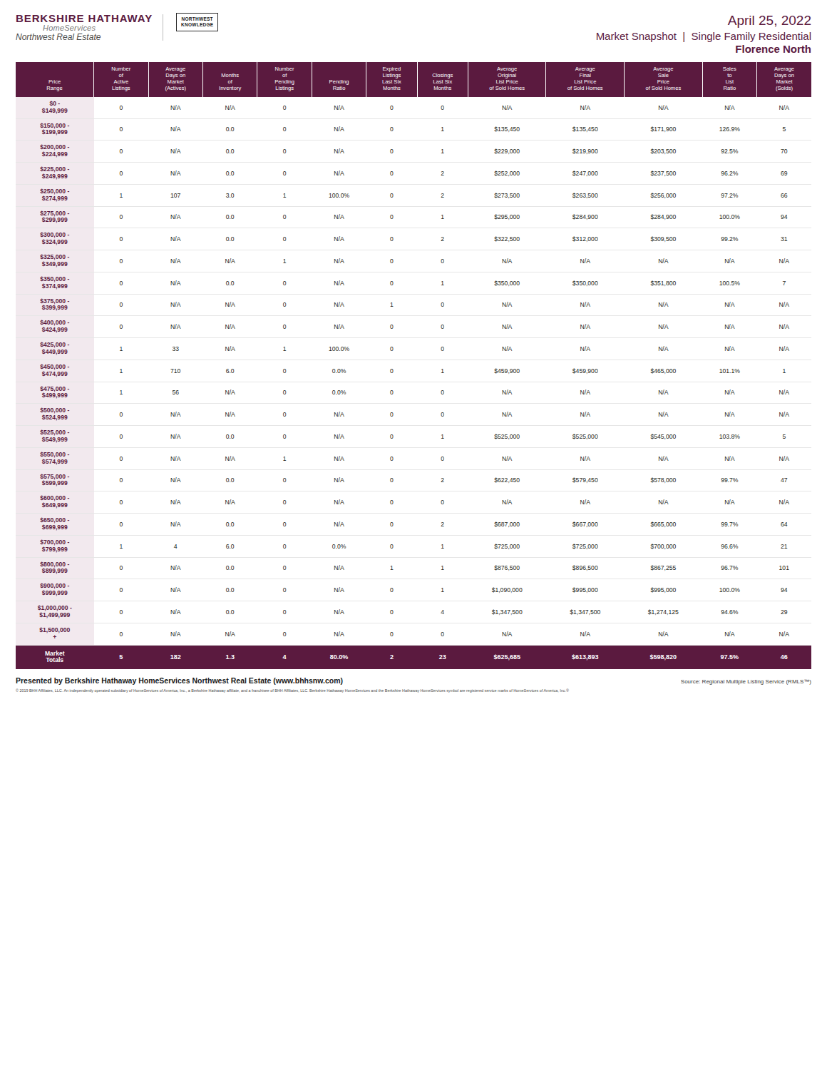BERKSHIRE HATHAWAY
HomeServices
Northwest Real Estate
NORTHWEST
KNOWLEDGE
April 25, 2022
Market Snapshot | Single Family Residential
Florence North
| Price Range | Number of Active Listings | Average Days on Market (Actives) | Months of Inventory | Number of Pending Listings | Pending Ratio | Expired Listings Last Six Months | Closings Last Six Months | Average Original List Price of Sold Homes | Average Final List Price of Sold Homes | Average Sale Price of Sold Homes | Sales to List Ratio | Average Days on Market (Solds) |
| --- | --- | --- | --- | --- | --- | --- | --- | --- | --- | --- | --- | --- |
| $0 - $149,999 | 0 | N/A | N/A | 0 | N/A | 0 | 0 | N/A | N/A | N/A | N/A | N/A |
| $150,000 - $199,999 | 0 | N/A | 0.0 | 0 | N/A | 0 | 1 | $135,450 | $135,450 | $171,900 | 126.9% | 5 |
| $200,000 - $224,999 | 0 | N/A | 0.0 | 0 | N/A | 0 | 1 | $229,000 | $219,900 | $203,500 | 92.5% | 70 |
| $225,000 - $249,999 | 0 | N/A | 0.0 | 0 | N/A | 0 | 2 | $252,000 | $247,000 | $237,500 | 96.2% | 69 |
| $250,000 - $274,999 | 1 | 107 | 3.0 | 1 | 100.0% | 0 | 2 | $273,500 | $263,500 | $256,000 | 97.2% | 66 |
| $275,000 - $299,999 | 0 | N/A | 0.0 | 0 | N/A | 0 | 1 | $295,000 | $284,900 | $284,900 | 100.0% | 94 |
| $300,000 - $324,999 | 0 | N/A | 0.0 | 0 | N/A | 0 | 2 | $322,500 | $312,000 | $309,500 | 99.2% | 31 |
| $325,000 - $349,999 | 0 | N/A | N/A | 1 | N/A | 0 | 0 | N/A | N/A | N/A | N/A | N/A |
| $350,000 - $374,999 | 0 | N/A | 0.0 | 0 | N/A | 0 | 1 | $350,000 | $350,000 | $351,800 | 100.5% | 7 |
| $375,000 - $399,999 | 0 | N/A | N/A | 0 | N/A | 1 | 0 | N/A | N/A | N/A | N/A | N/A |
| $400,000 - $424,999 | 0 | N/A | N/A | 0 | N/A | 0 | 0 | N/A | N/A | N/A | N/A | N/A |
| $425,000 - $449,999 | 1 | 33 | N/A | 1 | 100.0% | 0 | 0 | N/A | N/A | N/A | N/A | N/A |
| $450,000 - $474,999 | 1 | 710 | 6.0 | 0 | 0.0% | 0 | 1 | $459,900 | $459,900 | $465,000 | 101.1% | 1 |
| $475,000 - $499,999 | 1 | 56 | N/A | 0 | 0.0% | 0 | 0 | N/A | N/A | N/A | N/A | N/A |
| $500,000 - $524,999 | 0 | N/A | N/A | 0 | N/A | 0 | 0 | N/A | N/A | N/A | N/A | N/A |
| $525,000 - $549,999 | 0 | N/A | 0.0 | 0 | N/A | 0 | 1 | $525,000 | $525,000 | $545,000 | 103.8% | 5 |
| $550,000 - $574,999 | 0 | N/A | N/A | 1 | N/A | 0 | 0 | N/A | N/A | N/A | N/A | N/A |
| $575,000 - $599,999 | 0 | N/A | 0.0 | 0 | N/A | 0 | 2 | $622,450 | $579,450 | $578,000 | 99.7% | 47 |
| $600,000 - $649,999 | 0 | N/A | N/A | 0 | N/A | 0 | 0 | N/A | N/A | N/A | N/A | N/A |
| $650,000 - $699,999 | 0 | N/A | 0.0 | 0 | N/A | 0 | 2 | $687,000 | $667,000 | $665,000 | 99.7% | 64 |
| $700,000 - $799,999 | 1 | 4 | 6.0 | 0 | 0.0% | 0 | 1 | $725,000 | $725,000 | $700,000 | 96.6% | 21 |
| $800,000 - $899,999 | 0 | N/A | 0.0 | 0 | N/A | 1 | 1 | $876,500 | $896,500 | $867,255 | 96.7% | 101 |
| $900,000 - $999,999 | 0 | N/A | 0.0 | 0 | N/A | 0 | 1 | $1,090,000 | $995,000 | $995,000 | 100.0% | 94 |
| $1,000,000 - $1,499,999 | 0 | N/A | 0.0 | 0 | N/A | 0 | 4 | $1,347,500 | $1,347,500 | $1,274,125 | 94.6% | 29 |
| $1,500,000 + | 0 | N/A | N/A | 0 | N/A | 0 | 0 | N/A | N/A | N/A | N/A | N/A |
| Market Totals | 5 | 182 | 1.3 | 4 | 80.0% | 2 | 23 | $625,685 | $613,893 | $598,820 | 97.5% | 46 |
Presented by Berkshire Hathaway HomeServices Northwest Real Estate (www.bhhsnw.com)
Source: Regional Multiple Listing Service (RMLS™)
© 2019 BHH Affiliates, LLC. An independently operated subsidiary of HomeServices of America, Inc., a Berkshire Hathaway affiliate, and a franchisee of BHH Affiliates, LLC. Berkshire Hathaway HomeServices and the Berkshire Hathaway HomeServices symbol are registered service marks of HomeServices of America, Inc.®